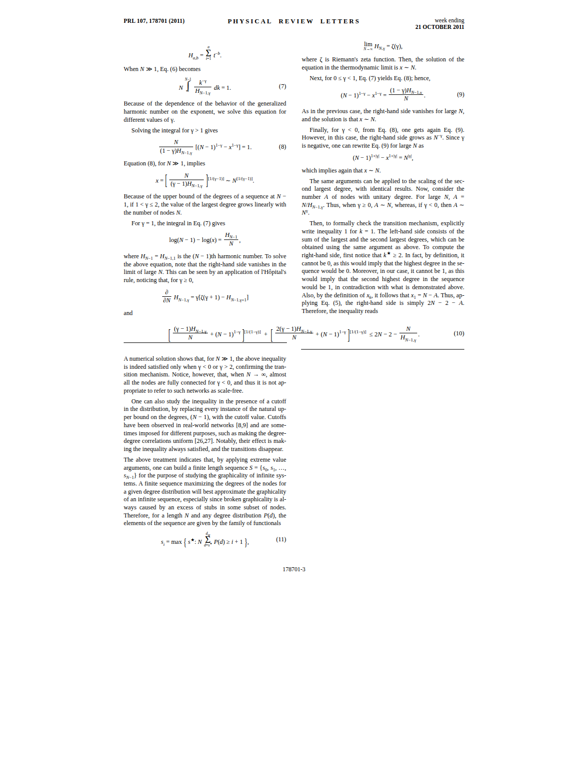PRL 107, 178701 (2011)
PHYSICAL REVIEW LETTERS
week ending
21 OCTOBER 2011
Ha,b = aΣt=1 t−b.
When N ≫ 1, Eq. (6) becomes
N N−1∫x k−γ HN−1,γ dk = 1. (7)
Because of the dependence of the behavior of the generalized harmonic number on the exponent, we solve this equation for different values of γ.
Solving the integral for γ > 1 gives
N(1 − γ)HN−1,γ [(N − 1)1−γ − x1−γ] = 1. (8)
Equation (8), for N ≫ 1, implies
x = [ N(γ − 1)HN−1,γ ][1/(γ−1)] ∼ N[1/(γ−1)].
Because of the upper bound of the degrees of a sequence at N − 1, if 1 < γ ≤ 2, the value of the largest degree grows linearly with the number of nodes N.
For γ = 1, the integral in Eq. (7) gives
log(N − 1) − log(x) = HN−1 N,
where HN−1 = HN−1,1 is the (N − 1)th harmonic number. To solve the above equation, note that the right-hand side vanishes in the limit of large N. This can be seen by an application of l'Hôpital's rule, noticing that, for γ ≥ 0,
∂∂N HN−1,γ = γ[ζ(γ + 1) − HN−1,γ+1]
and
lim N→∞ HN,γ = ζ(γ),
where ζ is Riemann's zeta function. Then, the solution of the equation in the thermodynamic limit is x ∼ N.
Next, for 0 ≤ γ < 1, Eq. (7) yields Eq. (8); hence,
(N − 1)1−γ − x1−γ = (1 − γ)HN−1,γ N. (9)
As in the previous case, the right-hand side vanishes for large N, and the solution is that x ∼ N.
Finally, for γ < 0, from Eq. (8), one gets again Eq. (9). However, in this case, the right-hand side grows as N−γ. Since γ is negative, one can rewrite Eq. (9) for large N as
(N − 1)1+|γ| − x1+|γ| = N|γ|,
which implies again that x ∼ N.
The same arguments can be applied to the scaling of the second largest degree, with identical results. Now, consider the number A of nodes with unitary degree. For large N, A = N/HN−1,γ. Thus, when γ ≥ 0, A ∼ N, whereas, if γ < 0, then A ∼ Nγ.
Then, to formally check the transition mechanism, explicitly write inequality 1 for k = 1. The left-hand side consists of the sum of the largest and the second largest degrees, which can be obtained using the same argument as above. To compute the right-hand side, first notice that k★ ≥ 2. In fact, by definition, it cannot be 0, as this would imply that the highest degree in the sequence would be 0. Moreover, in our case, it cannot be 1, as this would imply that the second highest degree in the sequence would be 1, in contradiction with what is demonstrated above. Also, by the definition of xk, it follows that x1 = N − A. Thus, applying Eq. (5), the right-hand side is simply 2N − 2 − A. Therefore, the inequality reads
[ (γ − 1)HN−1,γ N + (N − 1)1−γ ][1/(1−γ)] + [ 2(γ − 1)HN−1,γ N + (N − 1)1−γ ][1/(1−γ)] ≤ 2N − 2 − NHN−1,γ. (10)
A numerical solution shows that, for N ≫ 1, the above inequality is indeed satisfied only when γ < 0 or γ > 2, confirming the transition mechanism. Notice, however, that, when N → ∞, almost all the nodes are fully connected for γ < 0, and thus it is not appropriate to refer to such networks as scale-free.
One can also study the inequality in the presence of a cutoff in the distribution, by replacing every instance of the natural upper bound on the degrees, (N − 1), with the cutoff value. Cutoffs have been observed in real-world networks [8,9] and are sometimes imposed for different purposes, such as making the degree-degree correlations uniform [26,27]. Notably, their effect is making the inequality always satisfied, and the transitions disappear.
The above treatment indicates that, by applying extreme value arguments, one can build a finite length sequence S = {s0, s1, …, sN−1} for the purpose of studying the graphicality of infinite systems. A finite sequence maximizing the degrees of the nodes for a given degree distribution will best approximate the graphicality of an infinite sequence, especially since broken graphicality is always caused by an excess of stubs in some subset of nodes. Therefore, for a length N and any degree distribution P(d), the elements of the sequence are given by the family of functionals
si = max { s★: N dM Σd=s★ P(d) ≥ i + 1 }, (11)
178701-3